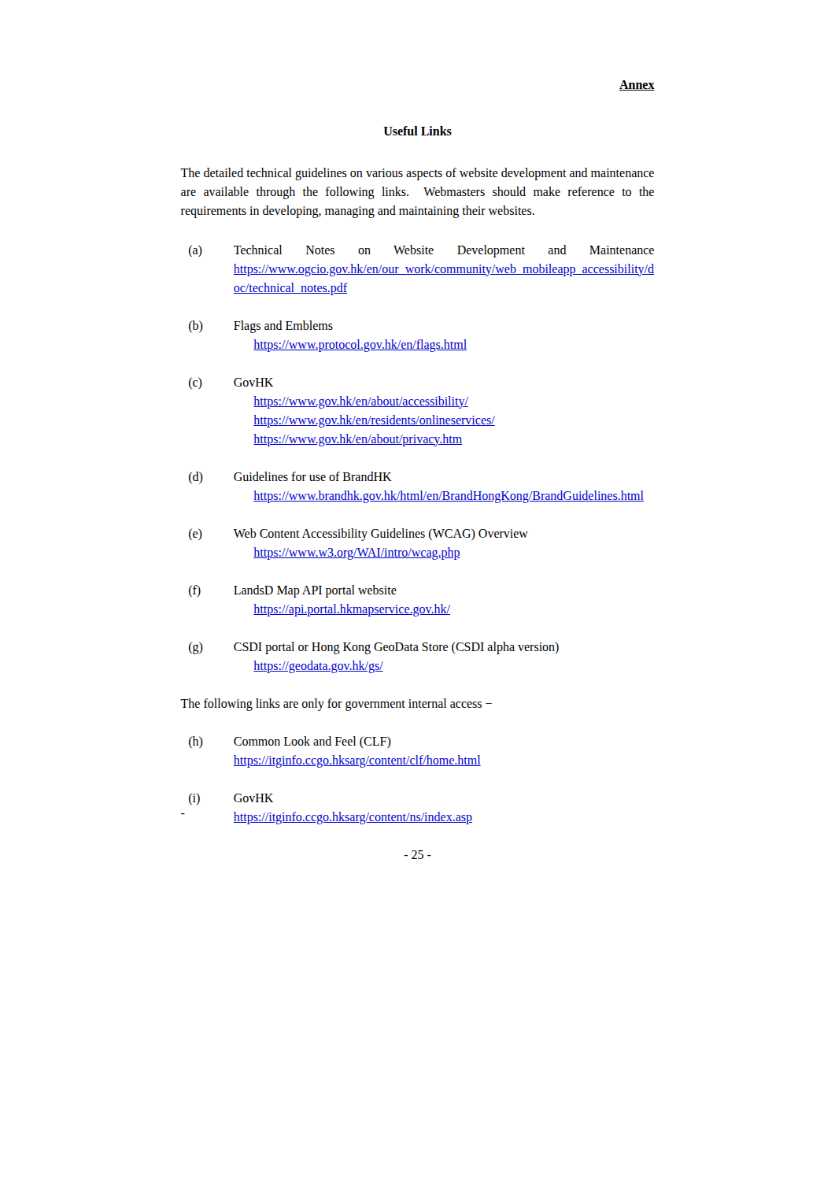Annex
Useful Links
The detailed technical guidelines on various aspects of website development and maintenance are available through the following links. Webmasters should make reference to the requirements in developing, managing and maintaining their websites.
(a) Technical Notes on Website Development and Maintenance https://www.ogcio.gov.hk/en/our_work/community/web_mobileapp_accessibility/doc/technical_notes.pdf
(b) Flags and Emblems https://www.protocol.gov.hk/en/flags.html
(c) GovHK https://www.gov.hk/en/about/accessibility/
https://www.gov.hk/en/residents/onlineservices/
https://www.gov.hk/en/about/privacy.htm
(d) Guidelines for use of BrandHK https://www.brandhk.gov.hk/html/en/BrandHongKong/BrandGuidelines.html
(e) Web Content Accessibility Guidelines (WCAG) Overview https://www.w3.org/WAI/intro/wcag.php
(f) LandsD Map API portal website https://api.portal.hkmapservice.gov.hk/
(g) CSDI portal or Hong Kong GeoData Store (CSDI alpha version) https://geodata.gov.hk/gs/
The following links are only for government internal access −
(h) Common Look and Feel (CLF) https://itginfo.ccgo.hksarg/content/clf/home.html
(i) GovHK https://itginfo.ccgo.hksarg/content/ns/index.asp
- - 25 -